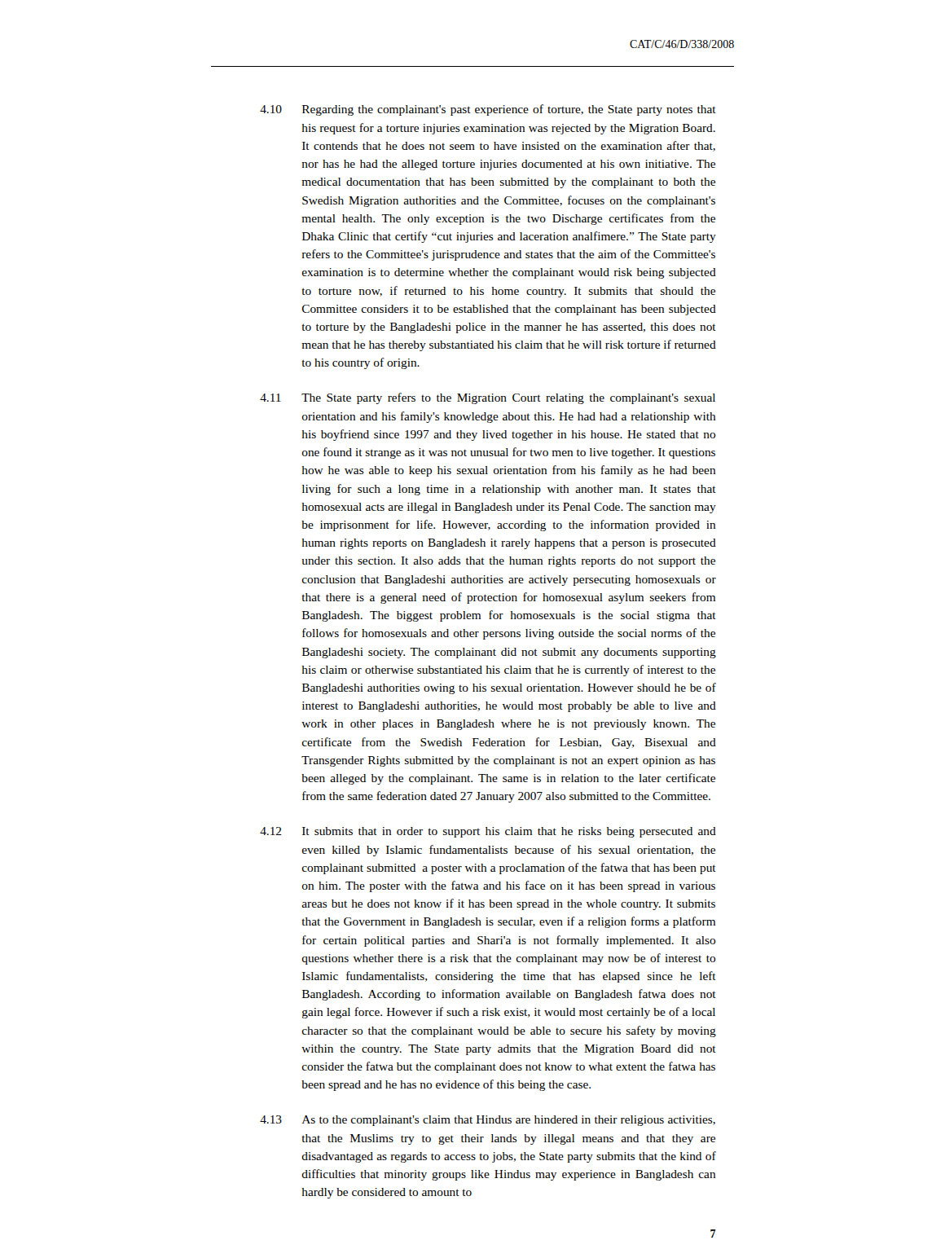CAT/C/46/D/338/2008
4.10 Regarding the complainant's past experience of torture, the State party notes that his request for a torture injuries examination was rejected by the Migration Board. It contends that he does not seem to have insisted on the examination after that, nor has he had the alleged torture injuries documented at his own initiative. The medical documentation that has been submitted by the complainant to both the Swedish Migration authorities and the Committee, focuses on the complainant's mental health. The only exception is the two Discharge certificates from the Dhaka Clinic that certify “cut injuries and laceration analfimere.” The State party refers to the Committee's jurisprudence and states that the aim of the Committee's examination is to determine whether the complainant would risk being subjected to torture now, if returned to his home country. It submits that should the Committee considers it to be established that the complainant has been subjected to torture by the Bangladeshi police in the manner he has asserted, this does not mean that he has thereby substantiated his claim that he will risk torture if returned to his country of origin.
4.11 The State party refers to the Migration Court relating the complainant's sexual orientation and his family's knowledge about this. He had had a relationship with his boyfriend since 1997 and they lived together in his house. He stated that no one found it strange as it was not unusual for two men to live together. It questions how he was able to keep his sexual orientation from his family as he had been living for such a long time in a relationship with another man. It states that homosexual acts are illegal in Bangladesh under its Penal Code. The sanction may be imprisonment for life. However, according to the information provided in human rights reports on Bangladesh it rarely happens that a person is prosecuted under this section. It also adds that the human rights reports do not support the conclusion that Bangladeshi authorities are actively persecuting homosexuals or that there is a general need of protection for homosexual asylum seekers from Bangladesh. The biggest problem for homosexuals is the social stigma that follows for homosexuals and other persons living outside the social norms of the Bangladeshi society. The complainant did not submit any documents supporting his claim or otherwise substantiated his claim that he is currently of interest to the Bangladeshi authorities owing to his sexual orientation. However should he be of interest to Bangladeshi authorities, he would most probably be able to live and work in other places in Bangladesh where he is not previously known. The certificate from the Swedish Federation for Lesbian, Gay, Bisexual and Transgender Rights submitted by the complainant is not an expert opinion as has been alleged by the complainant. The same is in relation to the later certificate from the same federation dated 27 January 2007 also submitted to the Committee.
4.12 It submits that in order to support his claim that he risks being persecuted and even killed by Islamic fundamentalists because of his sexual orientation, the complainant submitted a poster with a proclamation of the fatwa that has been put on him. The poster with the fatwa and his face on it has been spread in various areas but he does not know if it has been spread in the whole country. It submits that the Government in Bangladesh is secular, even if a religion forms a platform for certain political parties and Shari'a is not formally implemented. It also questions whether there is a risk that the complainant may now be of interest to Islamic fundamentalists, considering the time that has elapsed since he left Bangladesh. According to information available on Bangladesh fatwa does not gain legal force. However if such a risk exist, it would most certainly be of a local character so that the complainant would be able to secure his safety by moving within the country. The State party admits that the Migration Board did not consider the fatwa but the complainant does not know to what extent the fatwa has been spread and he has no evidence of this being the case.
4.13 As to the complainant's claim that Hindus are hindered in their religious activities, that the Muslims try to get their lands by illegal means and that they are disadvantaged as regards to access to jobs, the State party submits that the kind of difficulties that minority groups like Hindus may experience in Bangladesh can hardly be considered to amount to
7